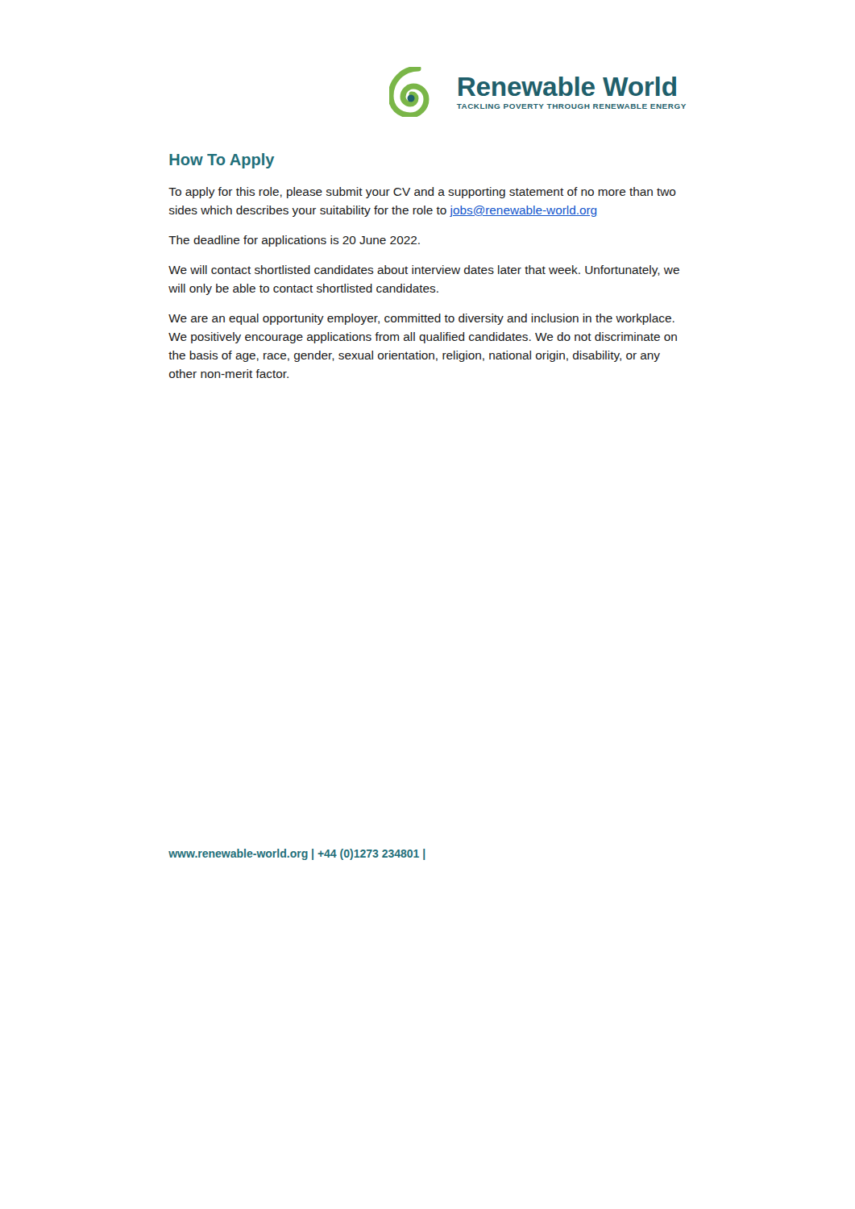Renewable World
TACKLING POVERTY THROUGH RENEWABLE ENERGY
How To Apply
To apply for this role, please submit your CV and a supporting statement of no more than two sides which describes your suitability for the role to jobs@renewable-world.org
The deadline for applications is 20 June 2022.
We will contact shortlisted candidates about interview dates later that week. Unfortunately, we will only be able to contact shortlisted candidates.
We are an equal opportunity employer, committed to diversity and inclusion in the workplace. We positively encourage applications from all qualified candidates. We do not discriminate on the basis of age, race, gender, sexual orientation, religion, national origin, disability, or any other non-merit factor.
www.renewable-world.org | +44 (0)1273 234801 |